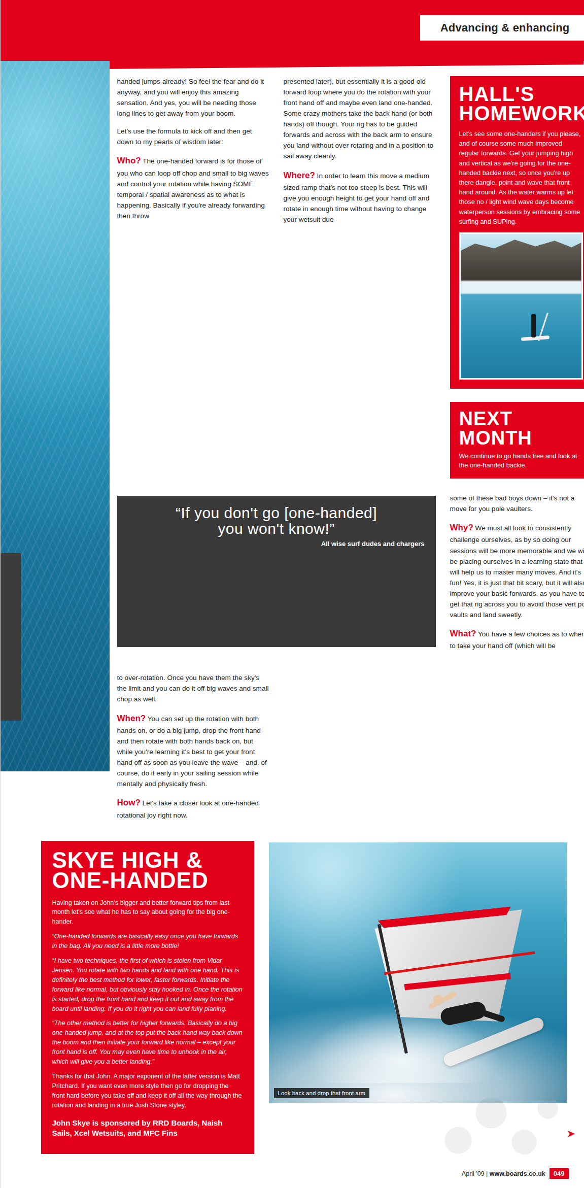Advancing & enhancing
handed jumps already! So feel the fear and do it anyway, and you will enjoy this amazing sensation. And yes, you will be needing those long lines to get away from your boom.
Let's use the formula to kick off and then get down to my pearls of wisdom later:
Who? The one-handed forward is for those of you who can loop off chop and small to big waves and control your rotation while having SOME temporal / spatial awareness as to what is happening. Basically if you're already forwarding then throw
presented later), but essentially it is a good old forward loop where you do the rotation with your front hand off and maybe even land one-handed. Some crazy mothers take the back hand (or both hands) off though. Your rig has to be guided forwards and across with the back arm to ensure you land without over rotating and in a position to sail away cleanly.
Where? In order to learn this move a medium sized ramp that's not too steep is best. This will give you enough height to get your hand off and rotate in enough time without having to change your wetsuit due
Hall's
Homework
Let's see some one-handers if you please, and of course some much improved regular forwards. Get your jumping high and vertical as we're going for the one-handed backie next, so once you're up there dangle, point and wave that front hand around. As the water warms up let those no / light wind wave days become waterperson sessions by embracing some surfing and SUPing.
Photo: Clark Merritt
Next Month
We continue to go hands free and look at the one-handed backie.
“If you don't go [one-handed]
you won't know!” All wise surf dudes and chargers
some of these bad boys down – it's not a move for you pole vaulters.
Why? We must all look to consistently challenge ourselves, as by so doing our sessions will be more memorable and we will be placing ourselves in a learning state that will help us to master many moves. And it's fun! Yes, it is just that bit scary, but it will also improve your basic forwards, as you have to get that rig across you to avoid those vert pole vaults and land sweetly.
What? You have a few choices as to when to take your hand off (which will be
to over-rotation. Once you have them the sky's the limit and you can do it off big waves and small chop as well.
When? You can set up the rotation with both hands on, or do a big jump, drop the front hand and then rotate with both hands back on, but while you're learning it's best to get your front hand off as soon as you leave the wave – and, of course, do it early in your sailing session while mentally and physically fresh.
How? Let's take a closer look at one-handed rotational joy right now.
Skye High &
One-handed
Having taken on John's bigger and better forward tips from last month let's see what he has to say about going for the big one-hander.
“One-handed forwards are basically easy once you have forwards in the bag. All you need is a little more bottle!
“I have two techniques, the first of which is stolen from Vidar Jensen. You rotate with two hands and land with one hand. This is definitely the best method for lower, faster forwards. Initiate the forward like normal, but obviously stay hooked in. Once the rotation is started, drop the front hand and keep it out and away from the board until landing. If you do it right you can land fully planing.
“The other method is better for higher forwards. Basically do a big one-handed jump, and at the top put the back hand way back down the boom and then initiate your forward like normal – except your front hand is off. You may even have time to unhook in the air, which will give you a better landing.”
Thanks for that John. A major exponent of the latter version is Matt Pritchard. If you want even more style then go for dropping the front hard before you take off and keep it off all the way through the rotation and landing in a true Josh Stone styley.
John Skye is sponsored by RRD Boards, Naish Sails, Xcel Wetsuits, and MFC Fins
Look back and drop that front arm
Photo: Adam Thulin
➤
April '09 | www.boards.co.uk 049